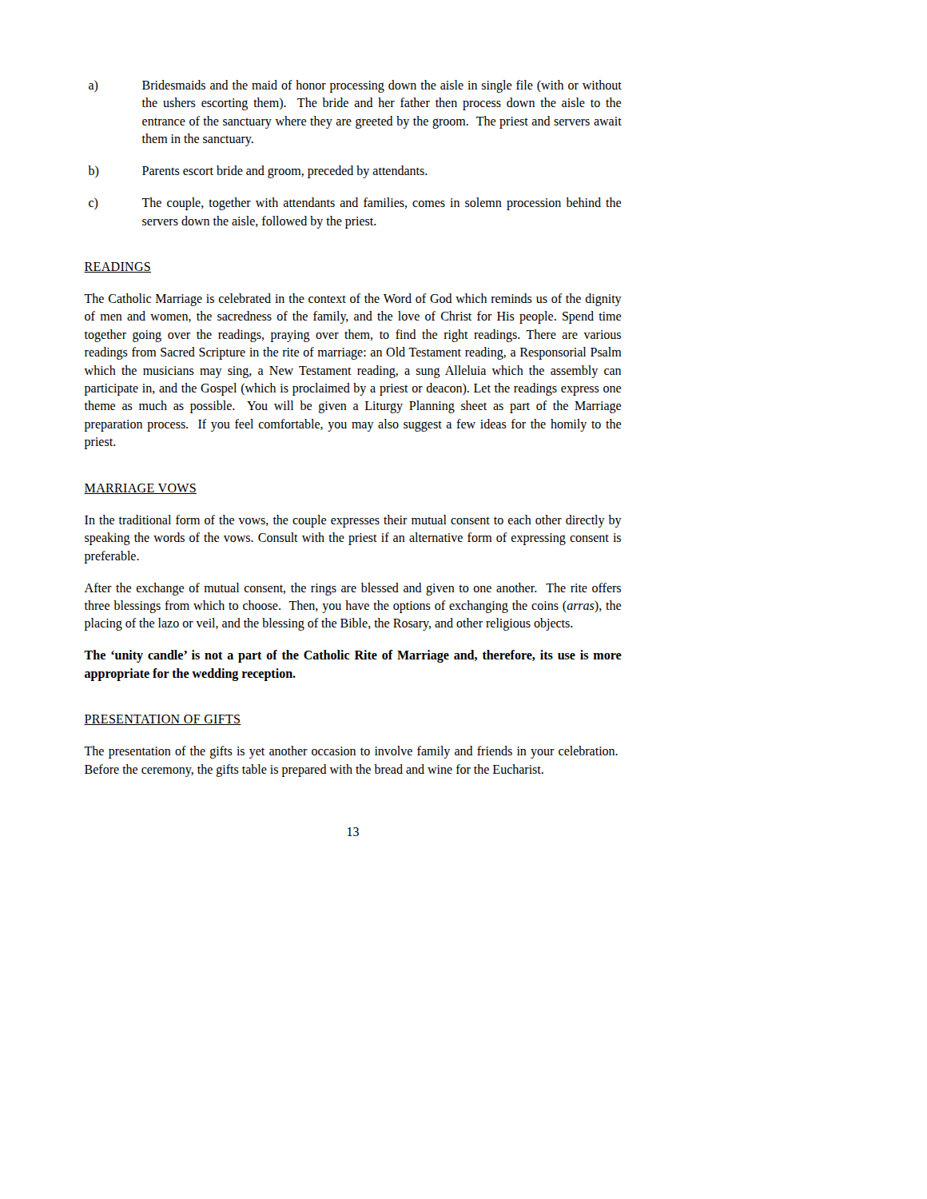a)
Bridesmaids and the maid of honor processing down the aisle in single file (with or without the ushers escorting them). The bride and her father then process down the aisle to the entrance of the sanctuary where they are greeted by the groom. The priest and servers await them in the sanctuary.
b)
Parents escort bride and groom, preceded by attendants.
c)
The couple, together with attendants and families, comes in solemn procession behind the servers down the aisle, followed by the priest.
READINGS
The Catholic Marriage is celebrated in the context of the Word of God which reminds us of the dignity of men and women, the sacredness of the family, and the love of Christ for His people. Spend time together going over the readings, praying over them, to find the right readings. There are various readings from Sacred Scripture in the rite of marriage: an Old Testament reading, a Responsorial Psalm which the musicians may sing, a New Testament reading, a sung Alleluia which the assembly can participate in, and the Gospel (which is proclaimed by a priest or deacon). Let the readings express one theme as much as possible. You will be given a Liturgy Planning sheet as part of the Marriage preparation process. If you feel comfortable, you may also suggest a few ideas for the homily to the priest.
MARRIAGE VOWS
In the traditional form of the vows, the couple expresses their mutual consent to each other directly by speaking the words of the vows. Consult with the priest if an alternative form of expressing consent is preferable.
After the exchange of mutual consent, the rings are blessed and given to one another. The rite offers three blessings from which to choose. Then, you have the options of exchanging the coins (arras), the placing of the lazo or veil, and the blessing of the Bible, the Rosary, and other religious objects.
The ‘unity candle’ is not a part of the Catholic Rite of Marriage and, therefore, its use is more appropriate for the wedding reception.
PRESENTATION OF GIFTS
The presentation of the gifts is yet another occasion to involve family and friends in your celebration. Before the ceremony, the gifts table is prepared with the bread and wine for the Eucharist.
13